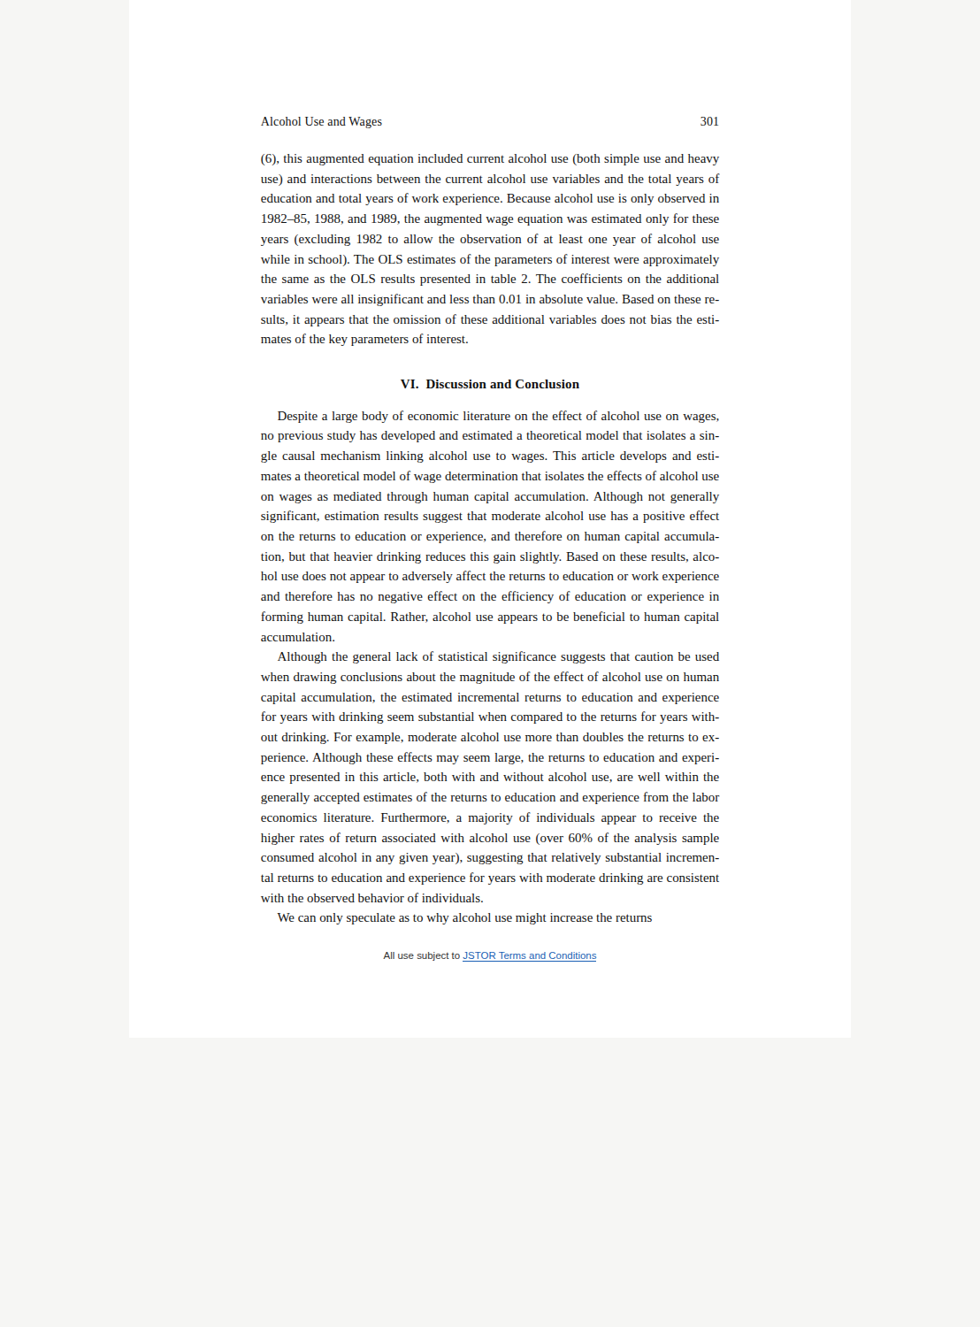Alcohol Use and Wages 301
(6), this augmented equation included current alcohol use (both simple use and heavy use) and interactions between the current alcohol use variables and the total years of education and total years of work experience. Because alcohol use is only observed in 1982–85, 1988, and 1989, the augmented wage equation was estimated only for these years (excluding 1982 to allow the observation of at least one year of alcohol use while in school). The OLS estimates of the parameters of interest were approximately the same as the OLS results presented in table 2. The coefficients on the additional variables were all insignificant and less than 0.01 in absolute value. Based on these results, it appears that the omission of these additional variables does not bias the estimates of the key parameters of interest.
VI. Discussion and Conclusion
Despite a large body of economic literature on the effect of alcohol use on wages, no previous study has developed and estimated a theoretical model that isolates a single causal mechanism linking alcohol use to wages. This article develops and estimates a theoretical model of wage determination that isolates the effects of alcohol use on wages as mediated through human capital accumulation. Although not generally significant, estimation results suggest that moderate alcohol use has a positive effect on the returns to education or experience, and therefore on human capital accumulation, but that heavier drinking reduces this gain slightly. Based on these results, alcohol use does not appear to adversely affect the returns to education or work experience and therefore has no negative effect on the efficiency of education or experience in forming human capital. Rather, alcohol use appears to be beneficial to human capital accumulation.
Although the general lack of statistical significance suggests that caution be used when drawing conclusions about the magnitude of the effect of alcohol use on human capital accumulation, the estimated incremental returns to education and experience for years with drinking seem substantial when compared to the returns for years without drinking. For example, moderate alcohol use more than doubles the returns to experience. Although these effects may seem large, the returns to education and experience presented in this article, both with and without alcohol use, are well within the generally accepted estimates of the returns to education and experience from the labor economics literature. Furthermore, a majority of individuals appear to receive the higher rates of return associated with alcohol use (over 60% of the analysis sample consumed alcohol in any given year), suggesting that relatively substantial incremental returns to education and experience for years with moderate drinking are consistent with the observed behavior of individuals.
We can only speculate as to why alcohol use might increase the returns
All use subject to JSTOR Terms and Conditions